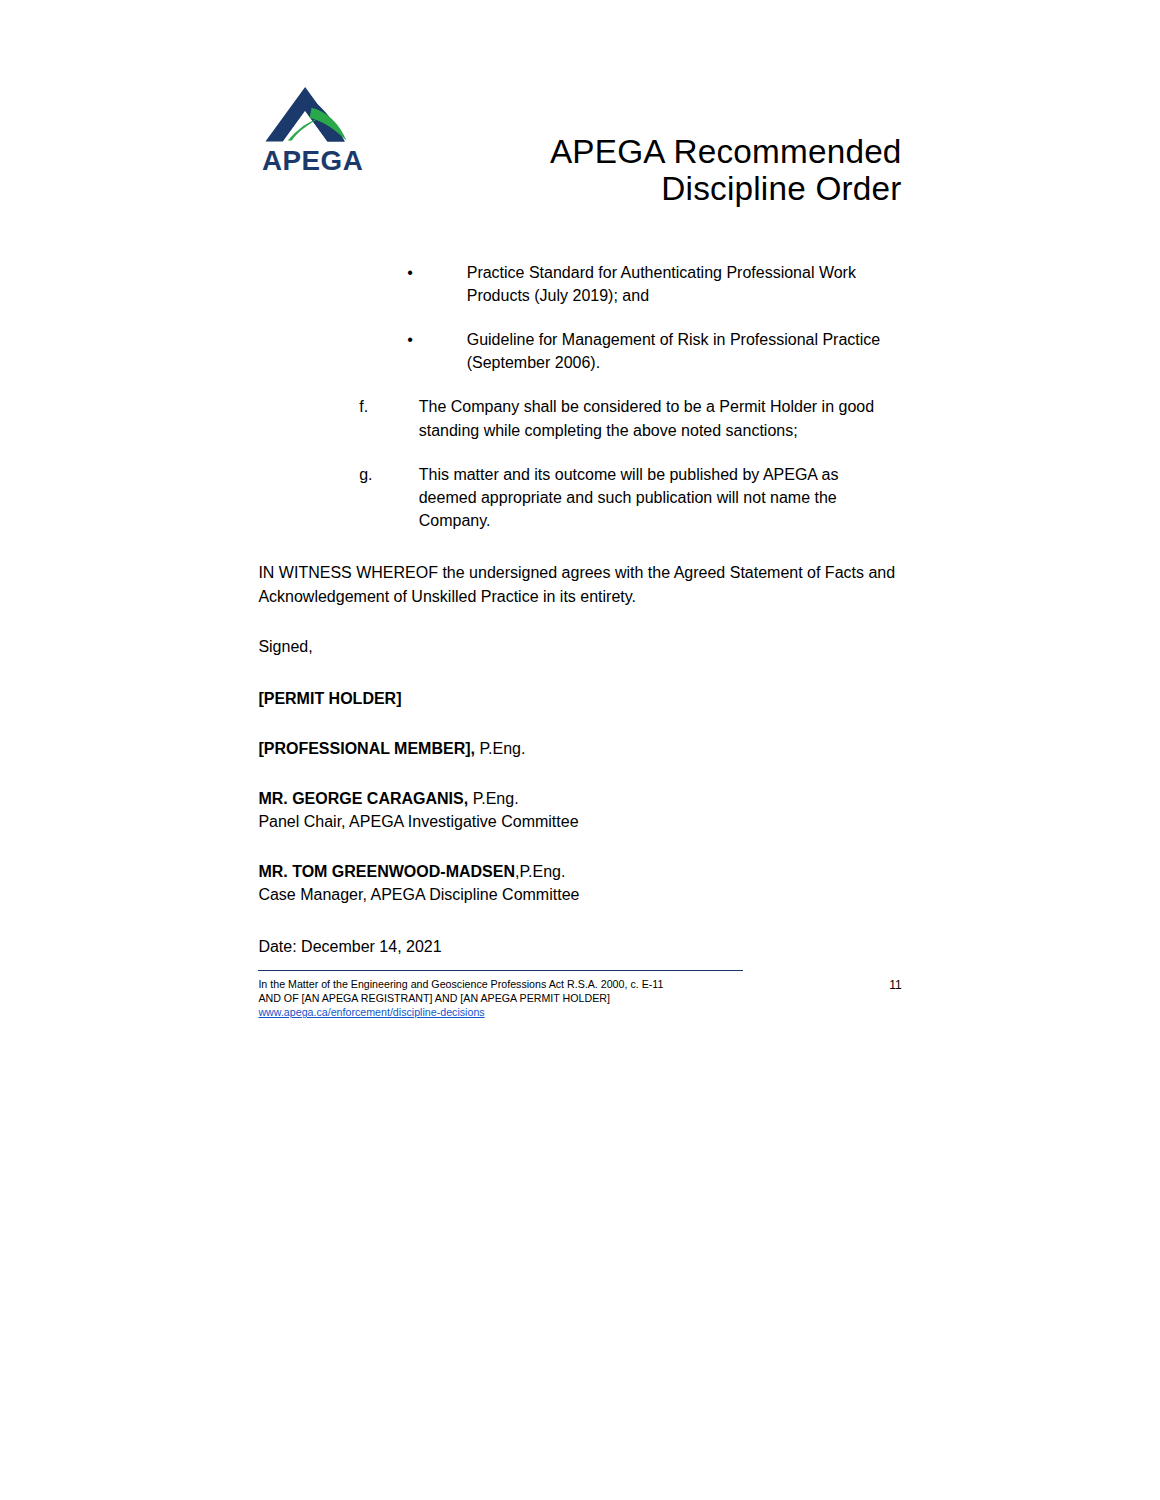APEGA
APEGA Recommended Discipline Order
•
Practice Standard for Authenticating Professional Work Products (July 2019); and
•
Guideline for Management of Risk in Professional Practice (September 2006).
f.
The Company shall be considered to be a Permit Holder in good standing while completing the above noted sanctions;
g.
This matter and its outcome will be published by APEGA as deemed appropriate and such publication will not name the Company.
IN WITNESS WHEREOF the undersigned agrees with the Agreed Statement of Facts and Acknowledgement of Unskilled Practice in its entirety.
Signed,
[PERMIT HOLDER]
[PROFESSIONAL MEMBER], P.Eng.
MR. GEORGE CARAGANIS, P.Eng.
Panel Chair, APEGA Investigative Committee
MR. TOM GREENWOOD-MADSEN,P.Eng.
Case Manager, APEGA Discipline Committee
Date: December 14, 2021
In the Matter of the Engineering and Geoscience Professions Act R.S.A. 2000, c. E-11
AND OF [AN APEGA REGISTRANT] AND [AN APEGA PERMIT HOLDER]
www.apega.ca/enforcement/discipline-decisions
11